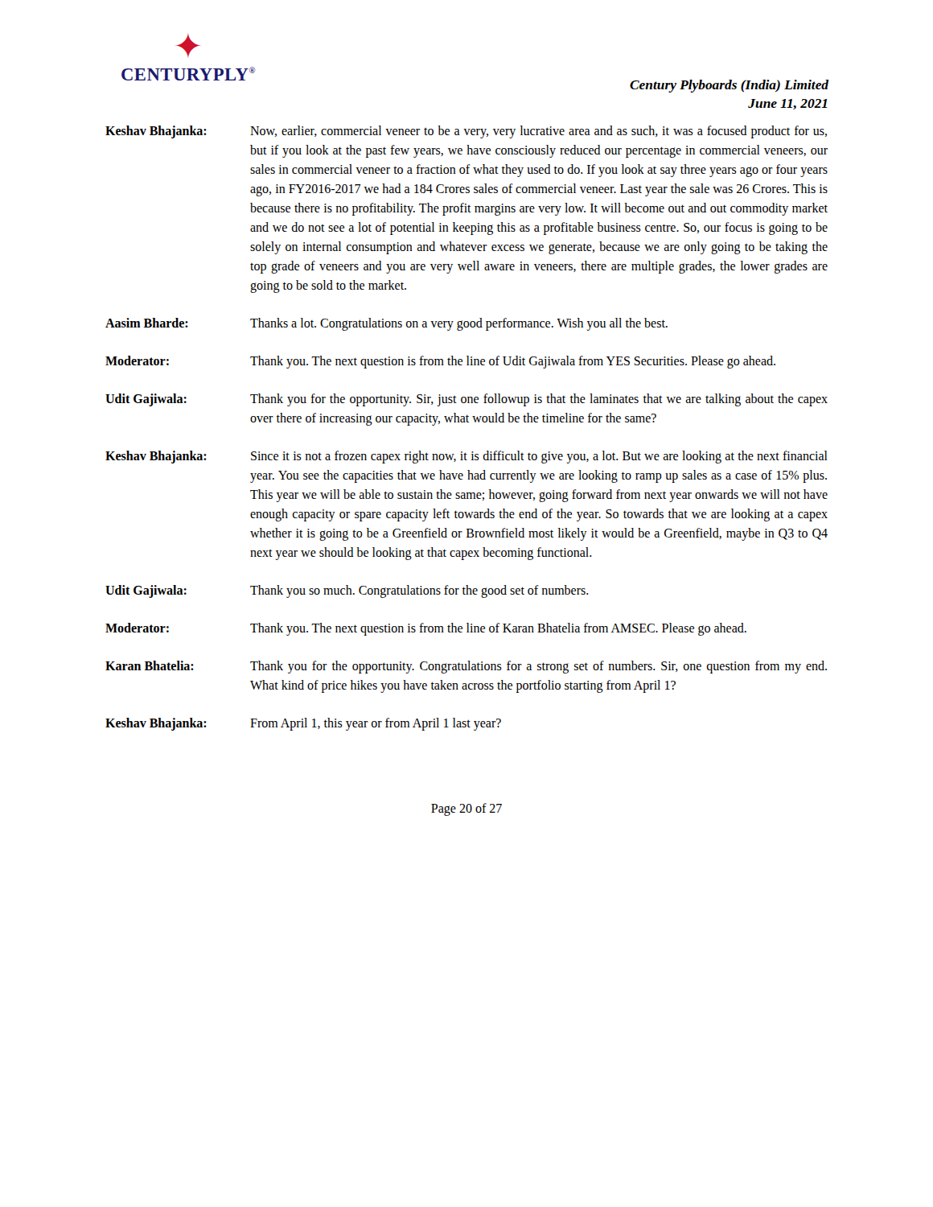✦
CENTURYPLY®
Century Plyboards (India) Limited
June 11, 2021
| Keshav Bhajanka: | Now, earlier, commercial veneer to be a very, very lucrative area and as such, it was a focused product for us, but if you look at the past few years, we have consciously reduced our percentage in commercial veneers, our sales in commercial veneer to a fraction of what they used to do. If you look at say three years ago or four years ago, in FY2016-2017 we had a 184 Crores sales of commercial veneer. Last year the sale was 26 Crores. This is because there is no profitability. The profit margins are very low. It will become out and out commodity market and we do not see a lot of potential in keeping this as a profitable business centre. So, our focus is going to be solely on internal consumption and whatever excess we generate, because we are only going to be taking the top grade of veneers and you are very well aware in veneers, there are multiple grades, the lower grades are going to be sold to the market. |
| Aasim Bharde: | Thanks a lot. Congratulations on a very good performance. Wish you all the best. |
| Moderator: | Thank you. The next question is from the line of Udit Gajiwala from YES Securities. Please go ahead. |
| Udit Gajiwala: | Thank you for the opportunity. Sir, just one followup is that the laminates that we are talking about the capex over there of increasing our capacity, what would be the timeline for the same? |
| Keshav Bhajanka: | Since it is not a frozen capex right now, it is difficult to give you, a lot. But we are looking at the next financial year. You see the capacities that we have had currently we are looking to ramp up sales as a case of 15% plus. This year we will be able to sustain the same; however, going forward from next year onwards we will not have enough capacity or spare capacity left towards the end of the year. So towards that we are looking at a capex whether it is going to be a Greenfield or Brownfield most likely it would be a Greenfield, maybe in Q3 to Q4 next year we should be looking at that capex becoming functional. |
| Udit Gajiwala: | Thank you so much. Congratulations for the good set of numbers. |
| Moderator: | Thank you. The next question is from the line of Karan Bhatelia from AMSEC. Please go ahead. |
| Karan Bhatelia: | Thank you for the opportunity. Congratulations for a strong set of numbers. Sir, one question from my end. What kind of price hikes you have taken across the portfolio starting from April 1? |
| Keshav Bhajanka: | From April 1, this year or from April 1 last year? |
Page 20 of 27